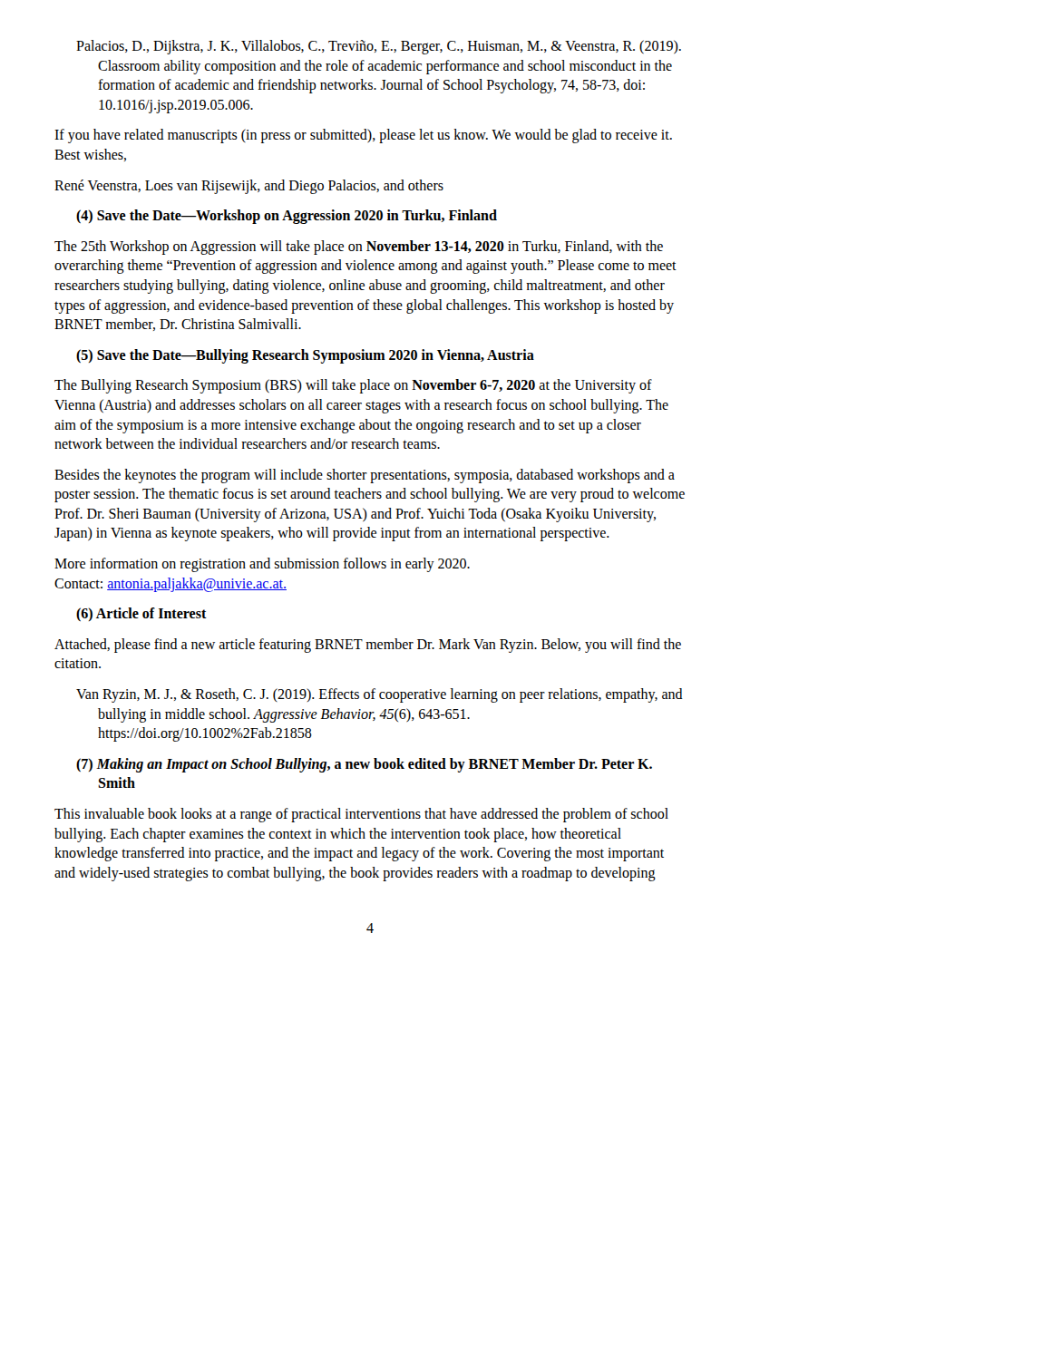Palacios, D., Dijkstra, J. K., Villalobos, C., Treviño, E., Berger, C., Huisman, M., & Veenstra, R. (2019). Classroom ability composition and the role of academic performance and school misconduct in the formation of academic and friendship networks. Journal of School Psychology, 74, 58-73, doi: 10.1016/j.jsp.2019.05.006.
If you have related manuscripts (in press or submitted), please let us know. We would be glad to receive it. Best wishes,
René Veenstra, Loes van Rijsewijk, and Diego Palacios, and others
(4) Save the Date—Workshop on Aggression 2020 in Turku, Finland
The 25th Workshop on Aggression will take place on November 13-14, 2020 in Turku, Finland, with the overarching theme “Prevention of aggression and violence among and against youth.” Please come to meet researchers studying bullying, dating violence, online abuse and grooming, child maltreatment, and other types of aggression, and evidence-based prevention of these global challenges. This workshop is hosted by BRNET member, Dr. Christina Salmivalli.
(5) Save the Date—Bullying Research Symposium 2020 in Vienna, Austria
The Bullying Research Symposium (BRS) will take place on November 6-7, 2020 at the University of Vienna (Austria) and addresses scholars on all career stages with a research focus on school bullying. The aim of the symposium is a more intensive exchange about the ongoing research and to set up a closer network between the individual researchers and/or research teams.
Besides the keynotes the program will include shorter presentations, symposia, databased workshops and a poster session. The thematic focus is set around teachers and school bullying. We are very proud to welcome Prof. Dr. Sheri Bauman (University of Arizona, USA) and Prof. Yuichi Toda (Osaka Kyoiku University, Japan) in Vienna as keynote speakers, who will provide input from an international perspective.
More information on registration and submission follows in early 2020.
Contact: antonia.paljakka@univie.ac.at.
(6) Article of Interest
Attached, please find a new article featuring BRNET member Dr. Mark Van Ryzin. Below, you will find the citation.
Van Ryzin, M. J., & Roseth, C. J. (2019). Effects of cooperative learning on peer relations, empathy, and bullying in middle school. Aggressive Behavior, 45(6), 643-651. https://doi.org/10.1002%2Fab.21858
(7) Making an Impact on School Bullying, a new book edited by BRNET Member Dr. Peter K. Smith
This invaluable book looks at a range of practical interventions that have addressed the problem of school bullying. Each chapter examines the context in which the intervention took place, how theoretical knowledge transferred into practice, and the impact and legacy of the work. Covering the most important and widely-used strategies to combat bullying, the book provides readers with a roadmap to developing
4